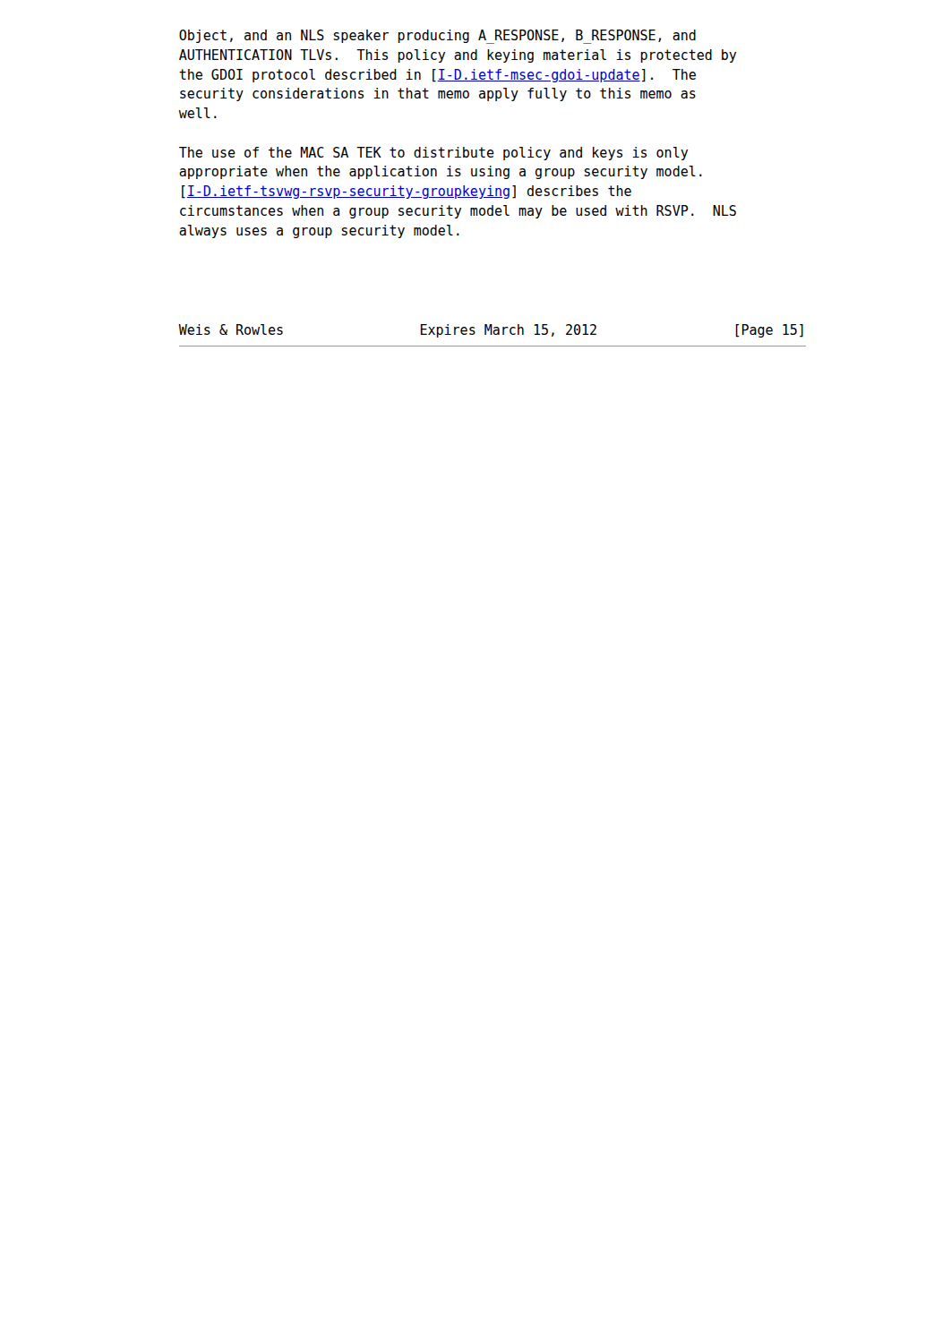Object, and an NLS speaker producing A_RESPONSE, B_RESPONSE, and AUTHENTICATION TLVs. This policy and keying material is protected by the GDOI protocol described in [I-D.ietf-msec-gdoi-update]. The security considerations in that memo apply fully to this memo as well.
The use of the MAC SA TEK to distribute policy and keys is only appropriate when the application is using a group security model. [I-D.ietf-tsvwg-rsvp-security-groupkeying] describes the circumstances when a group security model may be used with RSVP. NLS always uses a group security model.
Weis & Rowles Expires March 15, 2012 [Page 15]